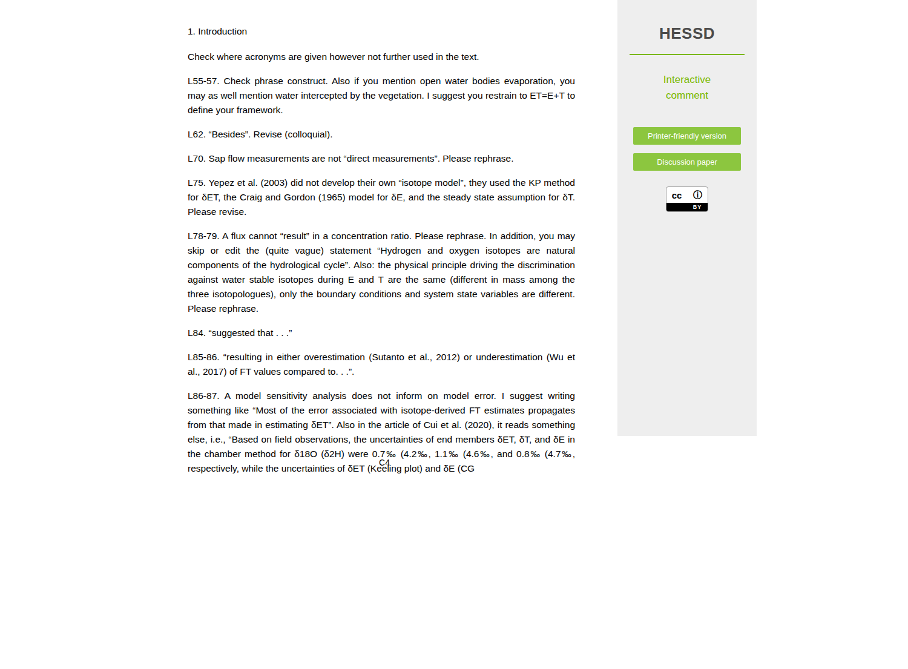1. Introduction
Check where acronyms are given however not further used in the text.
L55-57. Check phrase construct. Also if you mention open water bodies evaporation, you may as well mention water intercepted by the vegetation. I suggest you restrain to ET=E+T to define your framework.
L62. “Besides”. Revise (colloquial).
L70. Sap flow measurements are not “direct measurements”. Please rephrase.
L75. Yepez et al. (2003) did not develop their own “isotope model”, they used the KP method for δET, the Craig and Gordon (1965) model for δE, and the steady state assumption for δT. Please revise.
L78-79. A flux cannot “result” in a concentration ratio. Please rephrase. In addition, you may skip or edit the (quite vague) statement “Hydrogen and oxygen isotopes are natural components of the hydrological cycle”. Also: the physical principle driving the discrimination against water stable isotopes during E and T are the same (different in mass among the three isotopologues), only the boundary conditions and system state variables are different. Please rephrase.
L84. “suggested that . . .”
L85-86. “resulting in either overestimation (Sutanto et al., 2012) or underestimation (Wu et al., 2017) of FT values compared to. . .”.
L86-87. A model sensitivity analysis does not inform on model error. I suggest writing something like “Most of the error associated with isotope-derived FT estimates propagates from that made in estimating δET”. Also in the article of Cui et al. (2020), it reads something else, i.e., “Based on field observations, the uncertainties of end members δET, δT, and δE in the chamber method for δ18O (δ2H) were 0.7‰ (4.2‰, 1.1‰ (4.6‰, and 0.8‰ (4.7‰, respectively, while the uncertainties of δET (Keeling plot) and δE (CG
C4
HESSD
Interactive
comment
Printer-friendly version Discussion paper
cc ⓘ BY